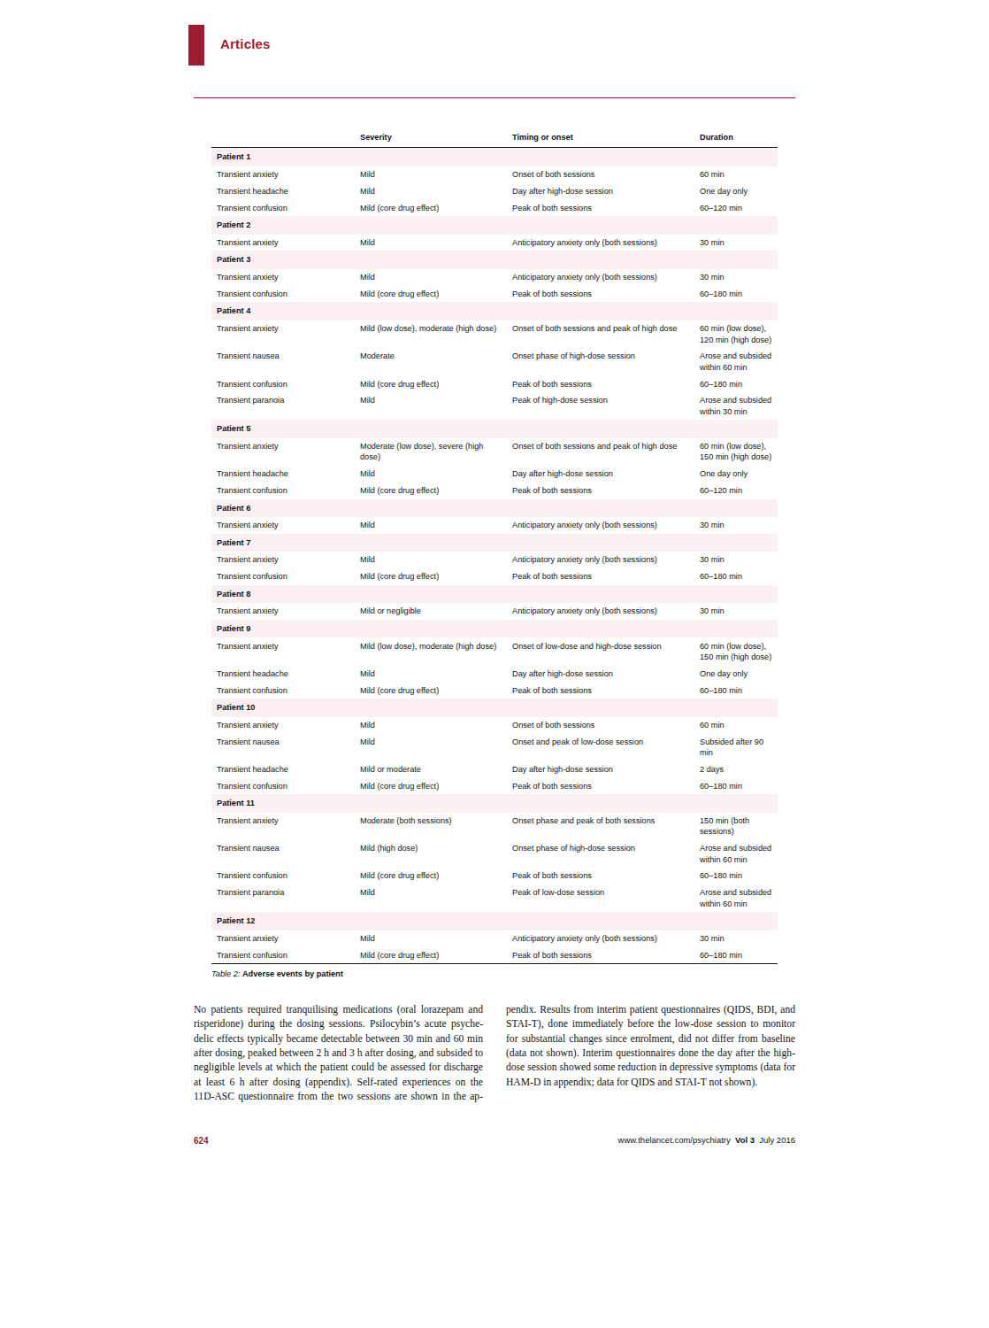Articles
| | Severity | Timing or onset | Duration |
| --- | --- | --- | --- |
| Patient 1 |
| Transient anxiety | Mild | Onset of both sessions | 60 min |
| Transient headache | Mild | Day after high-dose session | One day only |
| Transient confusion | Mild (core drug effect) | Peak of both sessions | 60–120 min |
| Patient 2 |
| Transient anxiety | Mild | Anticipatory anxiety only (both sessions) | 30 min |
| Patient 3 |
| Transient anxiety | Mild | Anticipatory anxiety only (both sessions) | 30 min |
| Transient confusion | Mild (core drug effect) | Peak of both sessions | 60–180 min |
| Patient 4 |
| Transient anxiety | Mild (low dose), moderate (high dose) | Onset of both sessions and peak of high dose | 60 min (low dose), 120 min (high dose) |
| Transient nausea | Moderate | Onset phase of high-dose session | Arose and subsided within 60 min |
| Transient confusion | Mild (core drug effect) | Peak of both sessions | 60–180 min |
| Transient paranoia | Mild | Peak of high-dose session | Arose and subsided within 30 min |
| Patient 5 |
| Transient anxiety | Moderate (low dose), severe (high dose) | Onset of both sessions and peak of high dose | 60 min (low dose), 150 min (high dose) |
| Transient headache | Mild | Day after high-dose session | One day only |
| Transient confusion | Mild (core drug effect) | Peak of both sessions | 60–120 min |
| Patient 6 |
| Transient anxiety | Mild | Anticipatory anxiety only (both sessions) | 30 min |
| Patient 7 |
| Transient anxiety | Mild | Anticipatory anxiety only (both sessions) | 30 min |
| Transient confusion | Mild (core drug effect) | Peak of both sessions | 60–180 min |
| Patient 8 |
| Transient anxiety | Mild or negligible | Anticipatory anxiety only (both sessions) | 30 min |
| Patient 9 |
| Transient anxiety | Mild (low dose), moderate (high dose) | Onset of low-dose and high-dose session | 60 min (low dose), 150 min (high dose) |
| Transient headache | Mild | Day after high-dose session | One day only |
| Transient confusion | Mild (core drug effect) | Peak of both sessions | 60–180 min |
| Patient 10 |
| Transient anxiety | Mild | Onset of both sessions | 60 min |
| Transient nausea | Mild | Onset and peak of low-dose session | Subsided after 90 min |
| Transient headache | Mild or moderate | Day after high-dose session | 2 days |
| Transient confusion | Mild (core drug effect) | Peak of both sessions | 60–180 min |
| Patient 11 |
| Transient anxiety | Moderate (both sessions) | Onset phase and peak of both sessions | 150 min (both sessions) |
| Transient nausea | Mild (high dose) | Onset phase of high-dose session | Arose and subsided within 60 min |
| Transient confusion | Mild (core drug effect) | Peak of both sessions | 60–180 min |
| Transient paranoia | Mild | Peak of low-dose session | Arose and subsided within 60 min |
| Patient 12 |
| Transient anxiety | Mild | Anticipatory anxiety only (both sessions) | 30 min |
| Transient confusion | Mild (core drug effect) | Peak of both sessions | 60–180 min |
Table 2: Adverse events by patient
No patients required tranquilising medications (oral lorazepam and risperidone) during the dosing sessions. Psilocybin’s acute psychedelic effects typically became detectable between 30 min and 60 min after dosing, peaked between 2 h and 3 h after dosing, and subsided to negligible levels at which the patient could be assessed for discharge at least 6 h after dosing (appendix). Self-rated experiences on the 11D-ASC questionnaire from the two sessions are shown in the appendix. Results from interim patient questionnaires (QIDS, BDI, and STAI-T), done immediately before the low-dose session to monitor for substantial changes since enrolment, did not differ from baseline (data not shown). Interim questionnaires done the day after the high-dose session showed some reduction in depressive symptoms (data for HAM-D in appendix; data for QIDS and STAI-T not shown).
624
www.thelancet.com/psychiatry Vol 3 July 2016